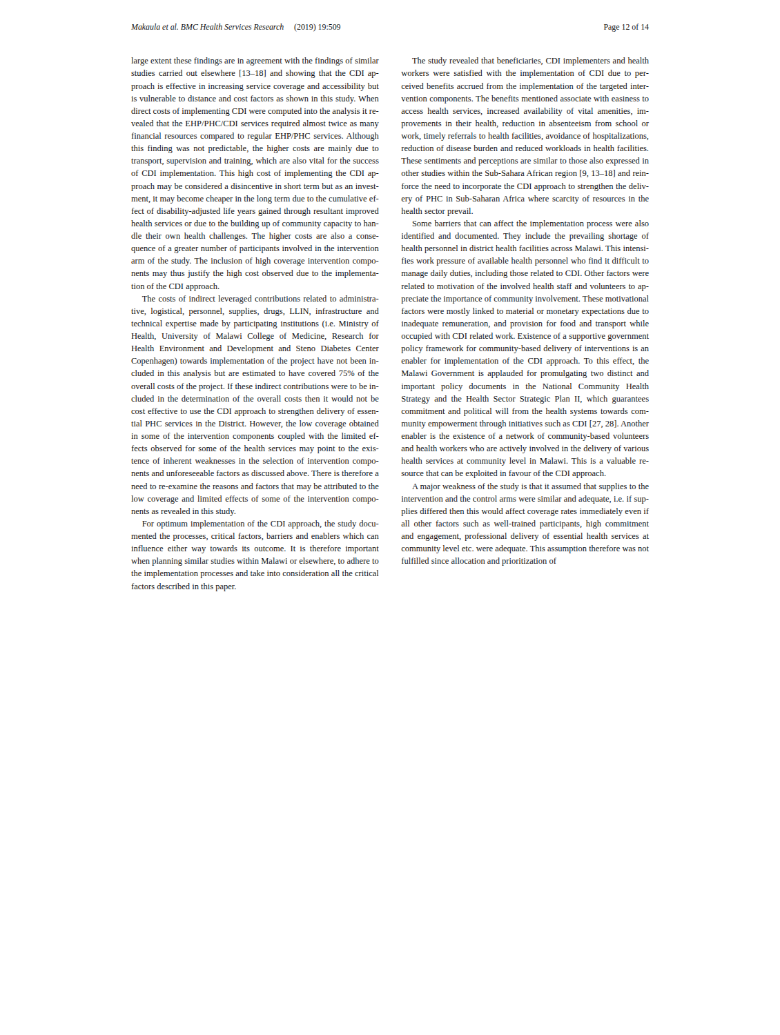Makaula et al. BMC Health Services Research (2019) 19:509 Page 12 of 14
large extent these findings are in agreement with the findings of similar studies carried out elsewhere [13–18] and showing that the CDI approach is effective in increasing service coverage and accessibility but is vulnerable to distance and cost factors as shown in this study. When direct costs of implementing CDI were computed into the analysis it revealed that the EHP/PHC/CDI services required almost twice as many financial resources compared to regular EHP/PHC services. Although this finding was not predictable, the higher costs are mainly due to transport, supervision and training, which are also vital for the success of CDI implementation. This high cost of implementing the CDI approach may be considered a disincentive in short term but as an investment, it may become cheaper in the long term due to the cumulative effect of disability-adjusted life years gained through resultant improved health services or due to the building up of community capacity to handle their own health challenges. The higher costs are also a consequence of a greater number of participants involved in the intervention arm of the study. The inclusion of high coverage intervention components may thus justify the high cost observed due to the implementation of the CDI approach.
The costs of indirect leveraged contributions related to administrative, logistical, personnel, supplies, drugs, LLIN, infrastructure and technical expertise made by participating institutions (i.e. Ministry of Health, University of Malawi College of Medicine, Research for Health Environment and Development and Steno Diabetes Center Copenhagen) towards implementation of the project have not been included in this analysis but are estimated to have covered 75% of the overall costs of the project. If these indirect contributions were to be included in the determination of the overall costs then it would not be cost effective to use the CDI approach to strengthen delivery of essential PHC services in the District. However, the low coverage obtained in some of the intervention components coupled with the limited effects observed for some of the health services may point to the existence of inherent weaknesses in the selection of intervention components and unforeseeable factors as discussed above. There is therefore a need to re-examine the reasons and factors that may be attributed to the low coverage and limited effects of some of the intervention components as revealed in this study.
For optimum implementation of the CDI approach, the study documented the processes, critical factors, barriers and enablers which can influence either way towards its outcome. It is therefore important when planning similar studies within Malawi or elsewhere, to adhere to the implementation processes and take into consideration all the critical factors described in this paper.
The study revealed that beneficiaries, CDI implementers and health workers were satisfied with the implementation of CDI due to perceived benefits accrued from the implementation of the targeted intervention components. The benefits mentioned associate with easiness to access health services, increased availability of vital amenities, improvements in their health, reduction in absenteeism from school or work, timely referrals to health facilities, avoidance of hospitalizations, reduction of disease burden and reduced workloads in health facilities. These sentiments and perceptions are similar to those also expressed in other studies within the Sub-Sahara African region [9, 13–18] and reinforce the need to incorporate the CDI approach to strengthen the delivery of PHC in Sub-Saharan Africa where scarcity of resources in the health sector prevail.
Some barriers that can affect the implementation process were also identified and documented. They include the prevailing shortage of health personnel in district health facilities across Malawi. This intensifies work pressure of available health personnel who find it difficult to manage daily duties, including those related to CDI. Other factors were related to motivation of the involved health staff and volunteers to appreciate the importance of community involvement. These motivational factors were mostly linked to material or monetary expectations due to inadequate remuneration, and provision for food and transport while occupied with CDI related work. Existence of a supportive government policy framework for community-based delivery of interventions is an enabler for implementation of the CDI approach. To this effect, the Malawi Government is applauded for promulgating two distinct and important policy documents in the National Community Health Strategy and the Health Sector Strategic Plan II, which guarantees commitment and political will from the health systems towards community empowerment through initiatives such as CDI [27, 28]. Another enabler is the existence of a network of community-based volunteers and health workers who are actively involved in the delivery of various health services at community level in Malawi. This is a valuable resource that can be exploited in favour of the CDI approach.
A major weakness of the study is that it assumed that supplies to the intervention and the control arms were similar and adequate, i.e. if supplies differed then this would affect coverage rates immediately even if all other factors such as well-trained participants, high commitment and engagement, professional delivery of essential health services at community level etc. were adequate. This assumption therefore was not fulfilled since allocation and prioritization of